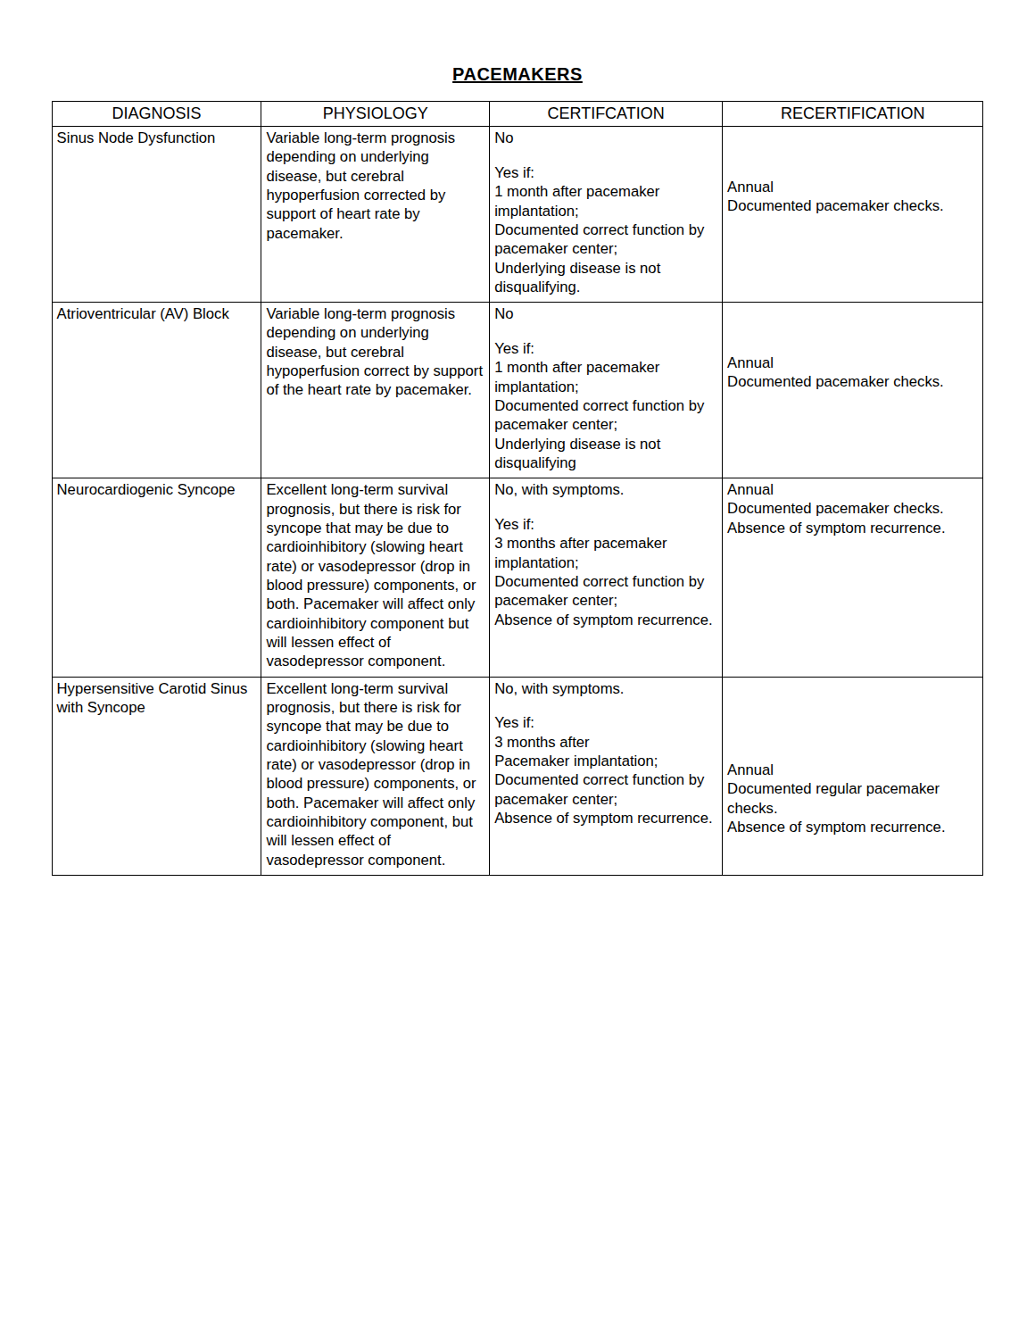PACEMAKERS
| DIAGNOSIS | PHYSIOLOGY | CERTIFCATION | RECERTIFICATION |
| --- | --- | --- | --- |
| Sinus Node Dysfunction | Variable long-term prognosis depending on underlying disease, but cerebral hypoperfusion corrected by support of heart rate by pacemaker. | No Yes if: 1 month after pacemaker implantation; Documented correct function by pacemaker center; Underlying disease is not disqualifying. | Annual Documented pacemaker checks. |
| Atrioventricular (AV) Block | Variable long-term prognosis depending on underlying disease, but cerebral hypoperfusion correct by support of the heart rate by pacemaker. | No Yes if: 1 month after pacemaker implantation; Documented correct function by pacemaker center; Underlying disease is not disqualifying | Annual Documented pacemaker checks. |
| Neurocardiogenic Syncope | Excellent long-term survival prognosis, but there is risk for syncope that may be due to cardioinhibitory (slowing heart rate) or vasodepressor (drop in blood pressure) components, or both. Pacemaker will affect only cardioinhibitory component but will lessen effect of vasodepressor component. | No, with symptoms. Yes if: 3 months after pacemaker implantation; Documented correct function by pacemaker center; Absence of symptom recurrence. | Annual Documented pacemaker checks. Absence of symptom recurrence. |
| Hypersensitive Carotid Sinus with Syncope | Excellent long-term survival prognosis, but there is risk for syncope that may be due to cardioinhibitory (slowing heart rate) or vasodepressor (drop in blood pressure) components, or both. Pacemaker will affect only cardioinhibitory component, but will lessen effect of vasodepressor component. | No, with symptoms. Yes if: 3 months after Pacemaker implantation; Documented correct function by pacemaker center; Absence of symptom recurrence. | Annual Documented regular pacemaker checks. Absence of symptom recurrence. |